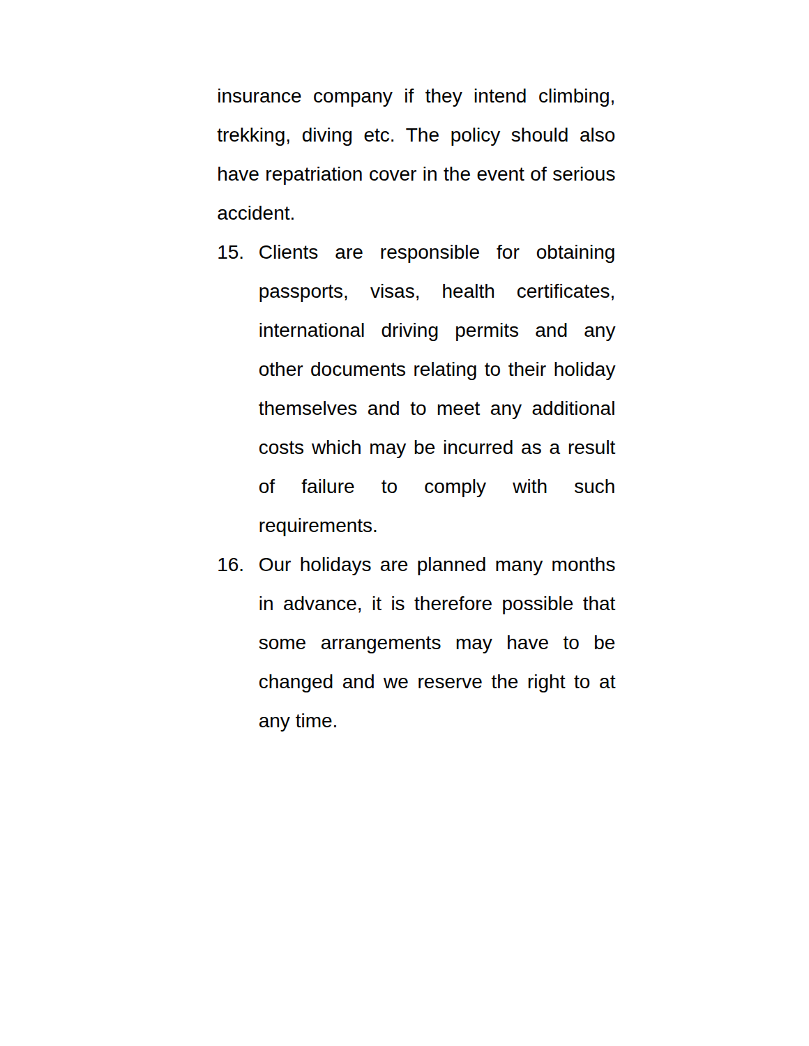insurance company if they intend climbing, trekking, diving etc. The policy should also have repatriation cover in the event of serious accident.
Clients are responsible for obtaining passports, visas, health certificates, international driving permits and any other documents relating to their holiday themselves and to meet any additional costs which may be incurred as a result of failure to comply with such requirements.
Our holidays are planned many months in advance, it is therefore possible that some arrangements may have to be changed and we reserve the right to at any time.